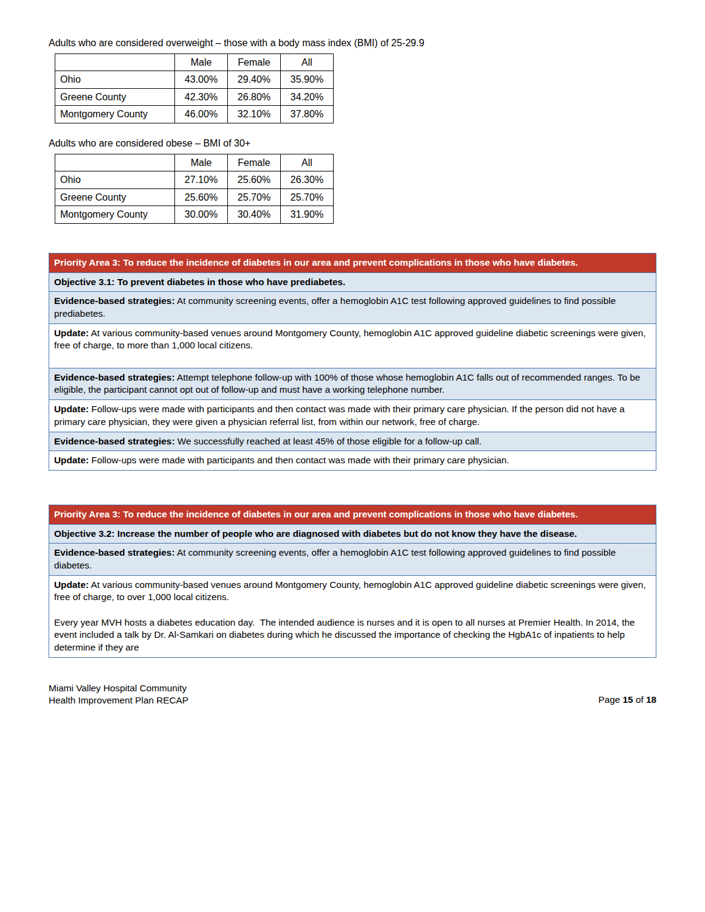Adults who are considered overweight – those with a body mass index (BMI) of 25-29.9
| | Male | Female | All |
| Ohio | 43.00% | 29.40% | 35.90% |
| Greene County | 42.30% | 26.80% | 34.20% |
| Montgomery County | 46.00% | 32.10% | 37.80% |
Adults who are considered obese – BMI of 30+
| | Male | Female | All |
| Ohio | 27.10% | 25.60% | 26.30% |
| Greene County | 25.60% | 25.70% | 25.70% |
| Montgomery County | 30.00% | 30.40% | 31.90% |
| Priority Area 3: To reduce the incidence of diabetes in our area and prevent complications in those who have diabetes. |
| Objective 3.1: To prevent diabetes in those who have prediabetes. |
| Evidence-based strategies: At community screening events, offer a hemoglobin A1C test following approved guidelines to find possible prediabetes. |
| Update: At various community-based venues around Montgomery County, hemoglobin A1C approved guideline diabetic screenings were given, free of charge, to more than 1,000 local citizens. |
| Evidence-based strategies: Attempt telephone follow-up with 100% of those whose hemoglobin A1C falls out of recommended ranges. To be eligible, the participant cannot opt out of follow-up and must have a working telephone number. |
| Update: Follow-ups were made with participants and then contact was made with their primary care physician. If the person did not have a primary care physician, they were given a physician referral list, from within our network, free of charge. |
| Evidence-based strategies: We successfully reached at least 45% of those eligible for a follow-up call. |
| Update: Follow-ups were made with participants and then contact was made with their primary care physician. |
| Priority Area 3: To reduce the incidence of diabetes in our area and prevent complications in those who have diabetes. |
| Objective 3.2: Increase the number of people who are diagnosed with diabetes but do not know they have the disease. |
| Evidence-based strategies: At community screening events, offer a hemoglobin A1C test following approved guidelines to find possible diabetes. |
| Update: At various community-based venues around Montgomery County, hemoglobin A1C approved guideline diabetic screenings were given, free of charge, to over 1,000 local citizens. Every year MVH hosts a diabetes education day. The intended audience is nurses and it is open to all nurses at Premier Health. In 2014, the event included a talk by Dr. Al-Samkari on diabetes during which he discussed the importance of checking the HgbA1c of inpatients to help determine if they are |
Miami Valley Hospital Community
Health Improvement Plan RECAP
Page 15 of 18